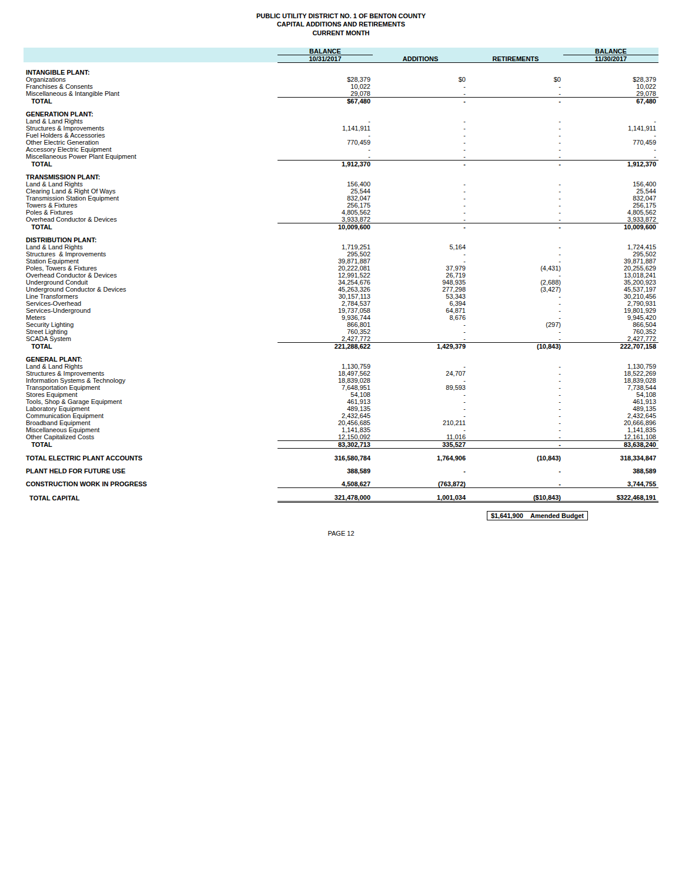PUBLIC UTILITY DISTRICT NO. 1 OF BENTON COUNTY
CAPITAL ADDITIONS AND RETIREMENTS
CURRENT MONTH
| | BALANCE | | | BALANCE |
| --- | --- | --- | --- | --- |
| | 10/31/2017 | ADDITIONS | RETIREMENTS | 11/30/2017 |
| INTANGIBLE PLANT: | | | | |
| Organizations | $28,379 | $0 | $0 | $28,379 |
| Franchises & Consents | 10,022 | - | - | 10,022 |
| Miscellaneous & Intangible Plant | 29,078 | - | - | 29,078 |
| TOTAL | $67,480 | - | - | 67,480 |
| GENERATION PLANT: | | | | |
| Land & Land Rights | - | - | - | - |
| Structures & Improvements | 1,141,911 | - | - | 1,141,911 |
| Fuel Holders & Accessories | - | - | - | - |
| Other Electric Generation | 770,459 | - | - | 770,459 |
| Accessory Electric Equipment | - | - | - | - |
| Miscellaneous Power Plant Equipment | - | - | - | - |
| TOTAL | 1,912,370 | - | - | 1,912,370 |
| TRANSMISSION PLANT: | | | | |
| Land & Land Rights | 156,400 | - | - | 156,400 |
| Clearing Land & Right Of Ways | 25,544 | - | - | 25,544 |
| Transmission Station Equipment | 832,047 | - | - | 832,047 |
| Towers & Fixtures | 256,175 | - | - | 256,175 |
| Poles & Fixtures | 4,805,562 | - | - | 4,805,562 |
| Overhead Conductor & Devices | 3,933,872 | - | - | 3,933,872 |
| TOTAL | 10,009,600 | - | - | 10,009,600 |
| DISTRIBUTION PLANT: | | | | |
| Land & Land Rights | 1,719,251 | 5,164 | - | 1,724,415 |
| Structures & Improvements | 295,502 | - | - | 295,502 |
| Station Equipment | 39,871,887 | - | - | 39,871,887 |
| Poles, Towers & Fixtures | 20,222,081 | 37,979 | (4,431) | 20,255,629 |
| Overhead Conductor & Devices | 12,991,522 | 26,719 | - | 13,018,241 |
| Underground Conduit | 34,254,676 | 948,935 | (2,688) | 35,200,923 |
| Underground Conductor & Devices | 45,263,326 | 277,298 | (3,427) | 45,537,197 |
| Line Transformers | 30,157,113 | 53,343 | - | 30,210,456 |
| Services-Overhead | 2,784,537 | 6,394 | - | 2,790,931 |
| Services-Underground | 19,737,058 | 64,871 | - | 19,801,929 |
| Meters | 9,936,744 | 8,676 | - | 9,945,420 |
| Security Lighting | 866,801 | - | (297) | 866,504 |
| Street Lighting | 760,352 | - | - | 760,352 |
| SCADA System | 2,427,772 | - | - | 2,427,772 |
| TOTAL | 221,288,622 | 1,429,379 | (10,843) | 222,707,158 |
| GENERAL PLANT: | | | | |
| Land & Land Rights | 1,130,759 | - | - | 1,130,759 |
| Structures & Improvements | 18,497,562 | 24,707 | - | 18,522,269 |
| Information Systems & Technology | 18,839,028 | - | - | 18,839,028 |
| Transportation Equipment | 7,648,951 | 89,593 | - | 7,738,544 |
| Stores Equipment | 54,108 | - | - | 54,108 |
| Tools, Shop & Garage Equipment | 461,913 | - | - | 461,913 |
| Laboratory Equipment | 489,135 | - | - | 489,135 |
| Communication Equipment | 2,432,645 | - | - | 2,432,645 |
| Broadband Equipment | 20,456,685 | 210,211 | - | 20,666,896 |
| Miscellaneous Equipment | 1,141,835 | - | - | 1,141,835 |
| Other Capitalized Costs | 12,150,092 | 11,016 | - | 12,161,108 |
| TOTAL | 83,302,713 | 335,527 | - | 83,638,240 |
| TOTAL ELECTRIC PLANT ACCOUNTS | 316,580,784 | 1,764,906 | (10,843) | 318,334,847 |
| PLANT HELD FOR FUTURE USE | 388,589 | - | - | 388,589 |
| CONSTRUCTION WORK IN PROGRESS | 4,508,627 | (763,872) | - | 3,744,755 |
| TOTAL CAPITAL | 321,478,000 | 1,001,034 | ($10,843) | $322,468,191 |
| $1,641,900 | Amended Budget |
PAGE 12